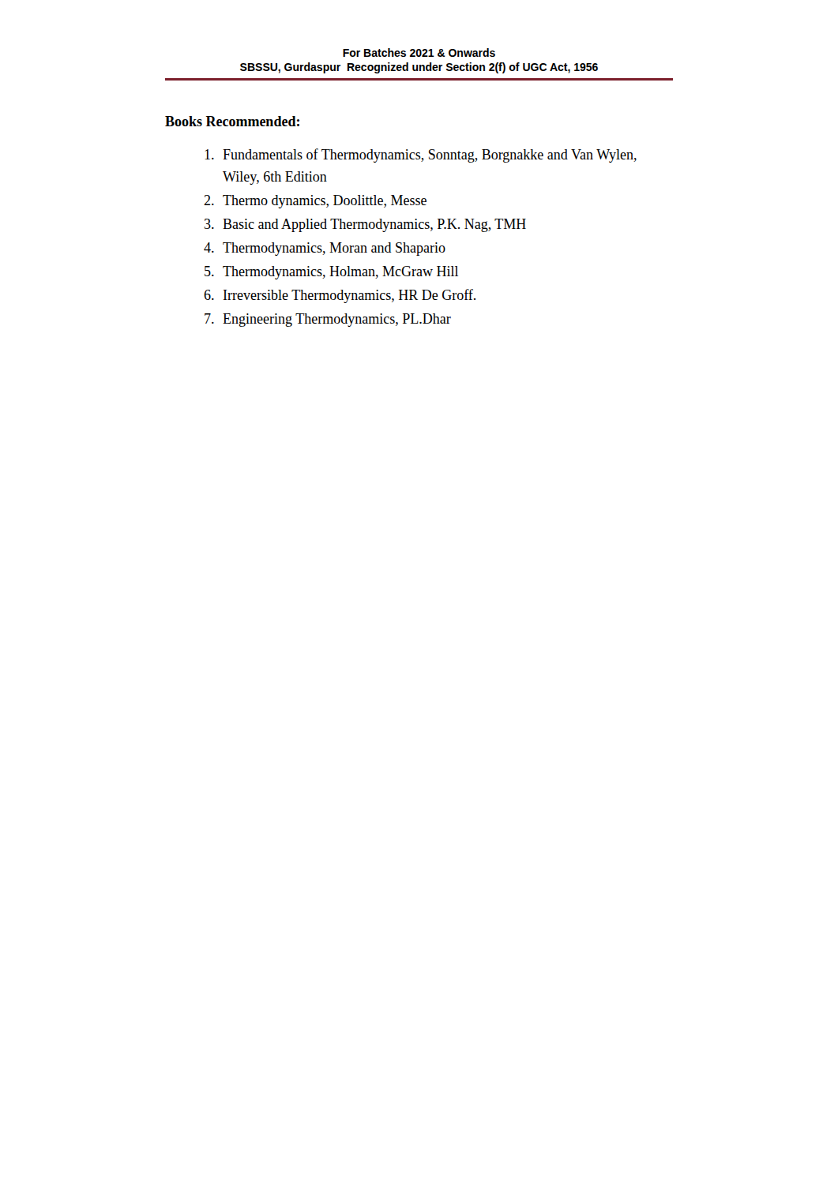For Batches 2021 & Onwards SBSSU, Gurdaspur Recognized under Section 2(f) of UGC Act, 1956
Books Recommended:
Fundamentals of Thermodynamics, Sonntag, Borgnakke and Van Wylen, Wiley, 6th Edition
Thermo dynamics, Doolittle, Messe
Basic and Applied Thermodynamics, P.K. Nag, TMH
Thermodynamics, Moran and Shapario
Thermodynamics, Holman, McGraw Hill
Irreversible Thermodynamics, HR De Groff.
Engineering Thermodynamics, PL.Dhar